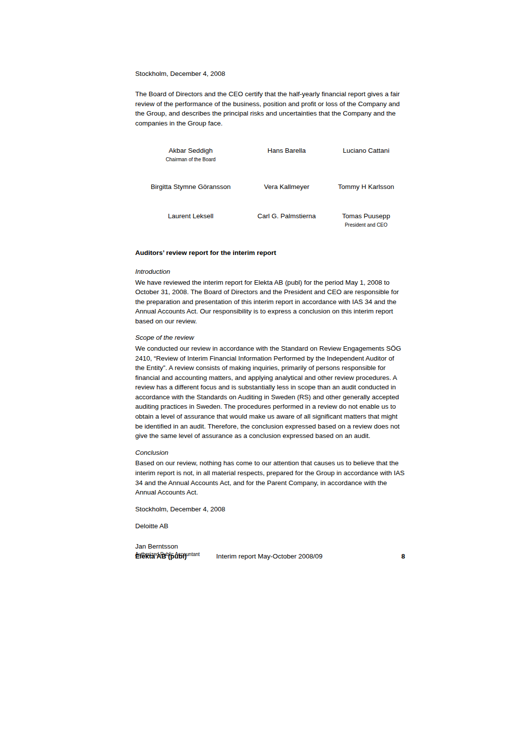Stockholm, December 4, 2008
The Board of Directors and the CEO certify that the half-yearly financial report gives a fair review of the performance of the business, position and profit or loss of the Company and the Group, and describes the principal risks and uncertainties that the Company and the companies in the Group face.
| Akbar Seddigh Chairman of the Board | Hans Barella | Luciano Cattani |
| Birgitta Stymne Göransson | Vera Kallmeyer | Tommy H Karlsson |
| Laurent Leksell | Carl G. Palmstierna | Tomas Puusepp President and CEO |
Auditors’ review report for the interim report
Introduction
We have reviewed the interim report for Elekta AB (publ) for the period May 1, 2008 to October 31, 2008. The Board of Directors and the President and CEO are responsible for the preparation and presentation of this interim report in accordance with IAS 34 and the Annual Accounts Act. Our responsibility is to express a conclusion on this interim report based on our review.
Scope of the review
We conducted our review in accordance with the Standard on Review Engagements SÖG 2410, “Review of Interim Financial Information Performed by the Independent Auditor of the Entity”. A review consists of making inquiries, primarily of persons responsible for financial and accounting matters, and applying analytical and other review procedures. A review has a different focus and is substantially less in scope than an audit conducted in accordance with the Standards on Auditing in Sweden (RS) and other generally accepted auditing practices in Sweden. The procedures performed in a review do not enable us to obtain a level of assurance that would make us aware of all significant matters that might be identified in an audit. Therefore, the conclusion expressed based on a review does not give the same level of assurance as a conclusion expressed based on an audit.
Conclusion
Based on our review, nothing has come to our attention that causes us to believe that the interim report is not, in all material respects, prepared for the Group in accordance with IAS 34 and the Annual Accounts Act, and for the Parent Company, in accordance with the Annual Accounts Act.
Stockholm, December 4, 2008
Deloitte AB
Jan Berntsson
Authorized Public Accountant
| Elekta AB (publ) | Interim report May-October 2008/09 | 8 |